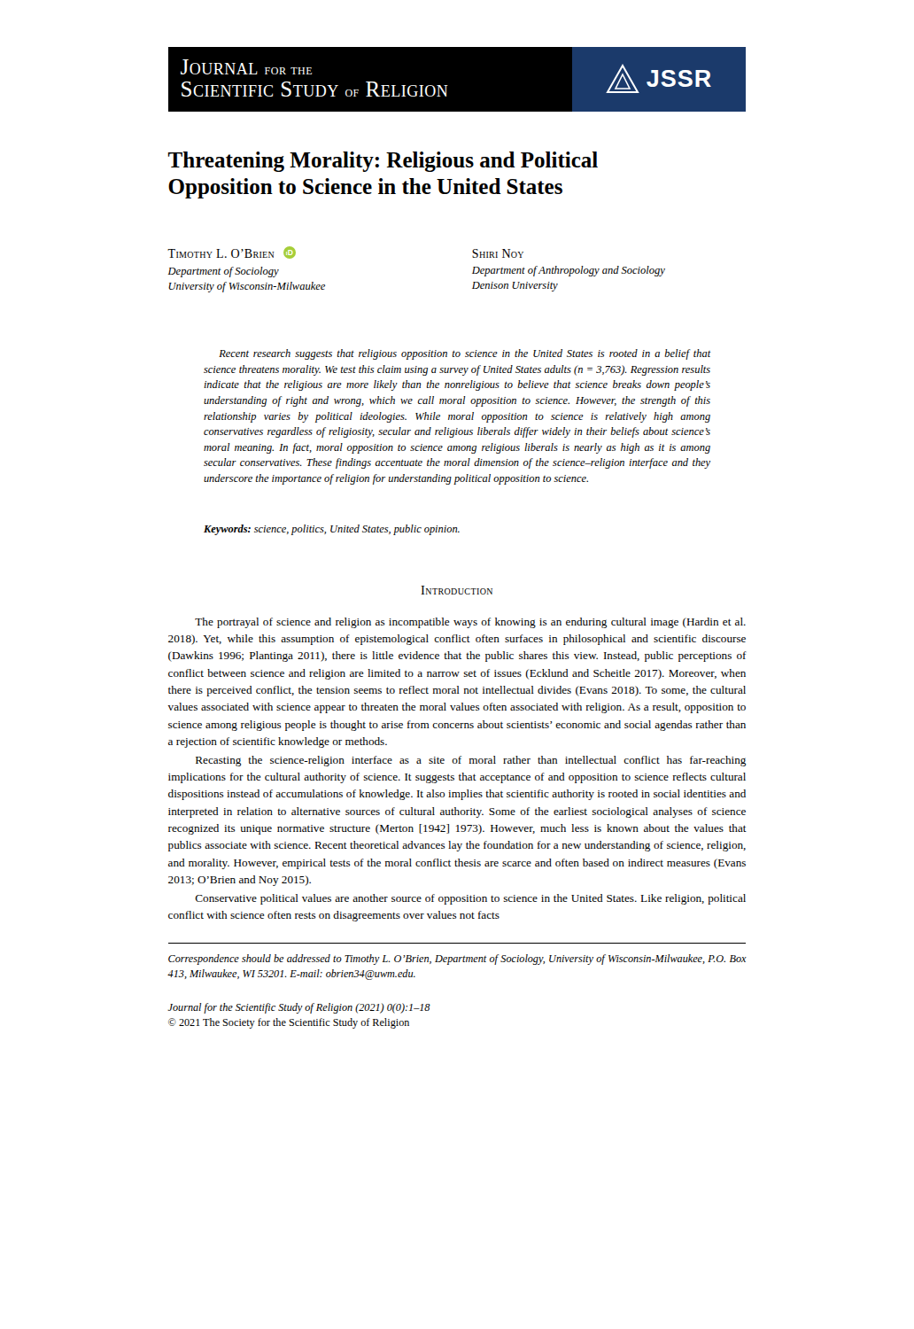Journal for the
Scientific Study of Religion
JSSR
Threatening Morality: Religious and Political
Opposition to Science in the United States
Timothy L. O’Brien iD
Department of Sociology
University of Wisconsin-Milwaukee
Shiri Noy
Department of Anthropology and Sociology
Denison University
Recent research suggests that religious opposition to science in the United States is rooted in a belief that science threatens morality. We test this claim using a survey of United States adults (n = 3,763). Regression results indicate that the religious are more likely than the nonreligious to believe that science breaks down people’s understanding of right and wrong, which we call moral opposition to science. However, the strength of this relationship varies by political ideologies. While moral opposition to science is relatively high among conservatives regardless of religiosity, secular and religious liberals differ widely in their beliefs about science’s moral meaning. In fact, moral opposition to science among religious liberals is nearly as high as it is among secular conservatives. These findings accentuate the moral dimension of the science–religion interface and they underscore the importance of religion for understanding political opposition to science.
Keywords: science, politics, United States, public opinion.
Introduction
The portrayal of science and religion as incompatible ways of knowing is an enduring cultural image (Hardin et al. 2018). Yet, while this assumption of epistemological conflict often surfaces in philosophical and scientific discourse (Dawkins 1996; Plantinga 2011), there is little evidence that the public shares this view. Instead, public perceptions of conflict between science and religion are limited to a narrow set of issues (Ecklund and Scheitle 2017). Moreover, when there is perceived conflict, the tension seems to reflect moral not intellectual divides (Evans 2018). To some, the cultural values associated with science appear to threaten the moral values often associated with religion. As a result, opposition to science among religious people is thought to arise from concerns about scientists’ economic and social agendas rather than a rejection of scientific knowledge or methods.
Recasting the science-religion interface as a site of moral rather than intellectual conflict has far-reaching implications for the cultural authority of science. It suggests that acceptance of and opposition to science reflects cultural dispositions instead of accumulations of knowledge. It also implies that scientific authority is rooted in social identities and interpreted in relation to alternative sources of cultural authority. Some of the earliest sociological analyses of science recognized its unique normative structure (Merton [1942] 1973). However, much less is known about the values that publics associate with science. Recent theoretical advances lay the foundation for a new understanding of science, religion, and morality. However, empirical tests of the moral conflict thesis are scarce and often based on indirect measures (Evans 2013; O’Brien and Noy 2015).
Conservative political values are another source of opposition to science in the United States. Like religion, political conflict with science often rests on disagreements over values not facts
Correspondence should be addressed to Timothy L. O’Brien, Department of Sociology, University of Wisconsin-Milwaukee, P.O. Box 413, Milwaukee, WI 53201. E-mail: obrien34@uwm.edu.
Journal for the Scientific Study of Religion (2021) 0(0):1–18
© 2021 The Society for the Scientific Study of Religion